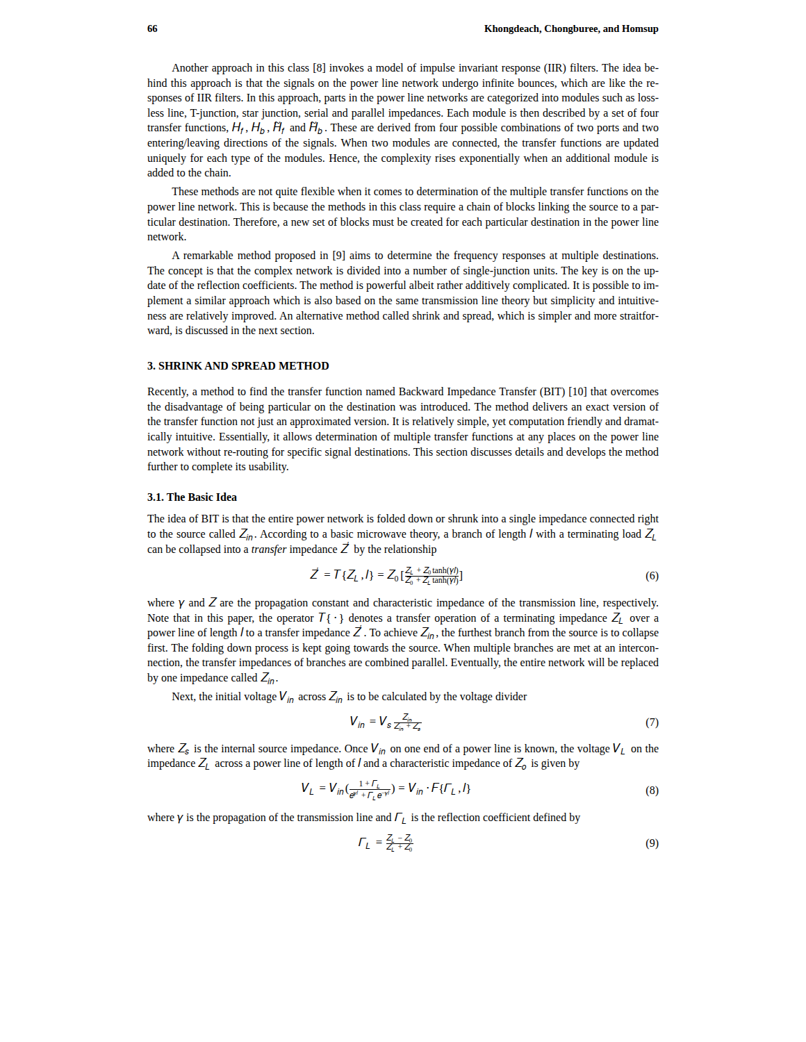66 Khongdeach, Chongburee, and Homsup
Another approach in this class [8] invokes a model of impulse invariant response (IIR) filters. The idea behind this approach is that the signals on the power line network undergo infinite bounces, which are like the responses of IIR filters. In this approach, parts in the power line networks are categorized into modules such as lossless line, T-junction, star junction, serial and parallel impedances. Each module is then described by a set of four transfer functions, Hf, Hb, H~f and H~b. These are derived from four possible combinations of two ports and two entering/leaving directions of the signals. When two modules are connected, the transfer functions are updated uniquely for each type of the modules. Hence, the complexity rises exponentially when an additional module is added to the chain.
These methods are not quite flexible when it comes to determination of the multiple transfer functions on the power line network. This is because the methods in this class require a chain of blocks linking the source to a particular destination. Therefore, a new set of blocks must be created for each particular destination in the power line network.
A remarkable method proposed in [9] aims to determine the frequency responses at multiple destinations. The concept is that the complex network is divided into a number of single-junction units. The key is on the update of the reflection coefficients. The method is powerful albeit rather additively complicated. It is possible to implement a similar approach which is also based on the same transmission line theory but simplicity and intuitiveness are relatively improved. An alternative method called shrink and spread, which is simpler and more straitforward, is discussed in the next section.
3. SHRINK AND SPREAD METHOD
Recently, a method to find the transfer function named Backward Impedance Transfer (BIT) [10] that overcomes the disadvantage of being particular on the destination was introduced. The method delivers an exact version of the transfer function not just an approximated version. It is relatively simple, yet computation friendly and dramatically intuitive. Essentially, it allows determination of multiple transfer functions at any places on the power line network without re-routing for specific signal destinations. This section discusses details and develops the method further to complete its usability.
3.1. The Basic Idea
The idea of BIT is that the entire power network is folded down or shrunk into a single impedance connected right to the source called Zin. According to a basic microwave theory, a branch of length l with a terminating load ZL can be collapsed into a transfer impedance Z′ by the relationship
Z′ = T ⁡ { ZL , l } = Z0 [ ZL+Z0tanh⁡(γl) Z0+ZLtanh⁡(γl) ]
(6)
where γ and Z are the propagation constant and characteristic impedance of the transmission line, respectively. Note that in this paper, the operator T{⋅} denotes a transfer operation of a terminating impedance ZL over a power line of length l to a transfer impedance Z′. To achieve Zin, the furthest branch from the source is to collapse first. The folding down process is kept going towards the source. When multiple branches are met at an interconnection, the transfer impedances of branches are combined parallel. Eventually, the entire network will be replaced by one impedance called Zin.
Next, the initial voltage Vin across Zin is to be calculated by the voltage divider
Vin = Vs Zin Zin+Zs
(7)
where Zs is the internal source impedance. Once Vin on one end of a power line is known, the voltage VL on the impedance ZL across a power line of length of l and a characteristic impedance of Zo is given by
VL = Vin ( 1+ΓL eγl+ΓLe−γl ) = Vin ⋅ F { ΓL , l }
(8)
where γ is the propagation of the transmission line and ΓL is the reflection coefficient defined by
ΓL = ZL−Z0 ZL+Z0
(9)